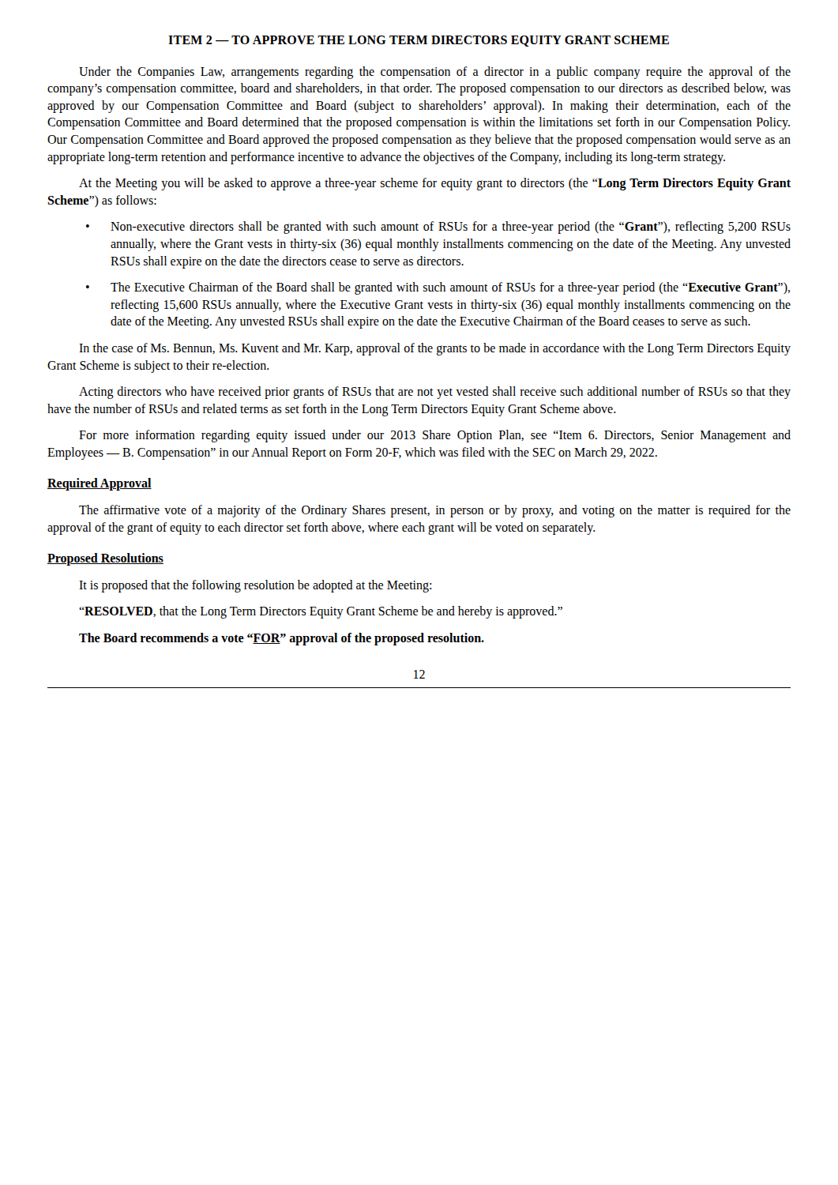ITEM 2 — TO APPROVE THE LONG TERM DIRECTORS EQUITY GRANT SCHEME
Under the Companies Law, arrangements regarding the compensation of a director in a public company require the approval of the company’s compensation committee, board and shareholders, in that order. The proposed compensation to our directors as described below, was approved by our Compensation Committee and Board (subject to shareholders’ approval). In making their determination, each of the Compensation Committee and Board determined that the proposed compensation is within the limitations set forth in our Compensation Policy. Our Compensation Committee and Board approved the proposed compensation as they believe that the proposed compensation would serve as an appropriate long-term retention and performance incentive to advance the objectives of the Company, including its long-term strategy.
At the Meeting you will be asked to approve a three-year scheme for equity grant to directors (the “Long Term Directors Equity Grant Scheme”) as follows:
Non-executive directors shall be granted with such amount of RSUs for a three-year period (the “Grant”), reflecting 5,200 RSUs annually, where the Grant vests in thirty-six (36) equal monthly installments commencing on the date of the Meeting. Any unvested RSUs shall expire on the date the directors cease to serve as directors.
The Executive Chairman of the Board shall be granted with such amount of RSUs for a three-year period (the “Executive Grant”), reflecting 15,600 RSUs annually, where the Executive Grant vests in thirty-six (36) equal monthly installments commencing on the date of the Meeting. Any unvested RSUs shall expire on the date the Executive Chairman of the Board ceases to serve as such.
In the case of Ms. Bennun, Ms. Kuvent and Mr. Karp, approval of the grants to be made in accordance with the Long Term Directors Equity Grant Scheme is subject to their re-election.
Acting directors who have received prior grants of RSUs that are not yet vested shall receive such additional number of RSUs so that they have the number of RSUs and related terms as set forth in the Long Term Directors Equity Grant Scheme above.
For more information regarding equity issued under our 2013 Share Option Plan, see “Item 6. Directors, Senior Management and Employees — B. Compensation” in our Annual Report on Form 20-F, which was filed with the SEC on March 29, 2022.
Required Approval
The affirmative vote of a majority of the Ordinary Shares present, in person or by proxy, and voting on the matter is required for the approval of the grant of equity to each director set forth above, where each grant will be voted on separately.
Proposed Resolutions
It is proposed that the following resolution be adopted at the Meeting:
“RESOLVED, that the Long Term Directors Equity Grant Scheme be and hereby is approved.”
The Board recommends a vote “FOR” approval of the proposed resolution.
12